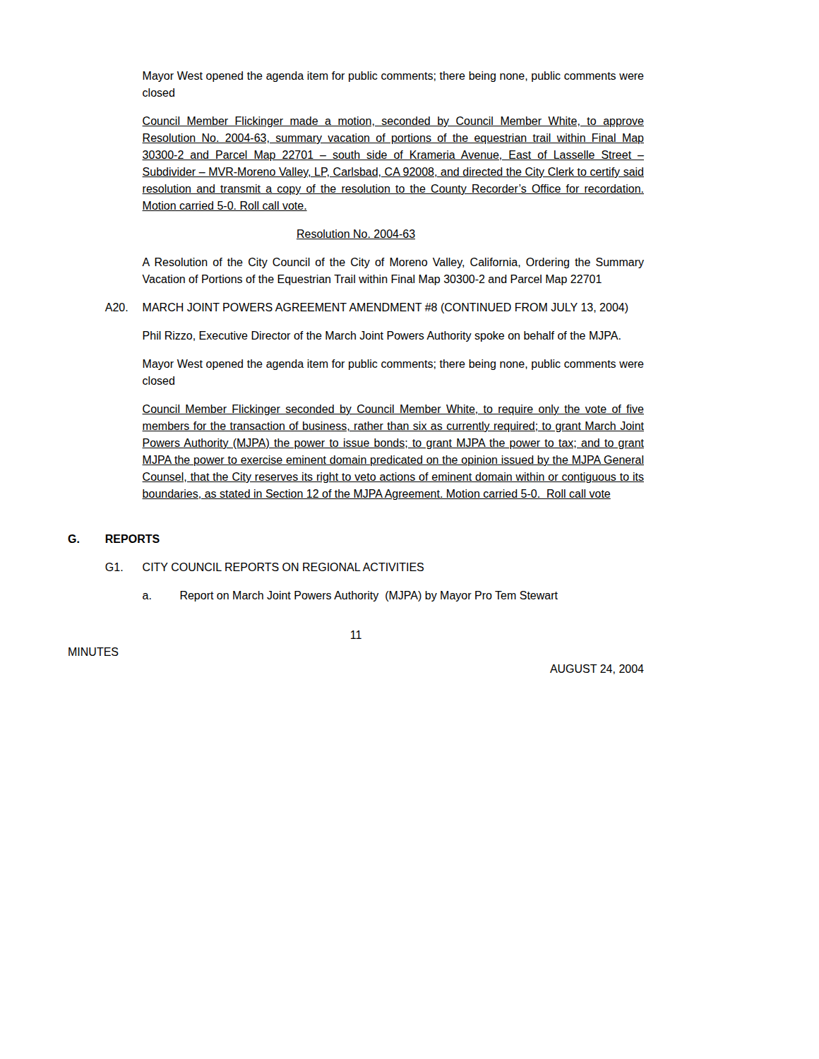Mayor West opened the agenda item for public comments; there being none, public comments were closed
Council Member Flickinger made a motion, seconded by Council Member White, to approve Resolution No. 2004-63, summary vacation of portions of the equestrian trail within Final Map 30300-2 and Parcel Map 22701 – south side of Krameria Avenue, East of Lasselle Street – Subdivider – MVR-Moreno Valley, LP, Carlsbad, CA 92008, and directed the City Clerk to certify said resolution and transmit a copy of the resolution to the County Recorder’s Office for recordation. Motion carried 5-0. Roll call vote.
Resolution No. 2004-63
A Resolution of the City Council of the City of Moreno Valley, California, Ordering the Summary Vacation of Portions of the Equestrian Trail within Final Map 30300-2 and Parcel Map 22701
A20.
MARCH JOINT POWERS AGREEMENT AMENDMENT #8 (CONTINUED FROM JULY 13, 2004)
Phil Rizzo, Executive Director of the March Joint Powers Authority spoke on behalf of the MJPA.
Mayor West opened the agenda item for public comments; there being none, public comments were closed
Council Member Flickinger seconded by Council Member White, to require only the vote of five members for the transaction of business, rather than six as currently required; to grant March Joint Powers Authority (MJPA) the power to issue bonds; to grant MJPA the power to tax; and to grant MJPA the power to exercise eminent domain predicated on the opinion issued by the MJPA General Counsel, that the City reserves its right to veto actions of eminent domain within or contiguous to its boundaries, as stated in Section 12 of the MJPA Agreement. Motion carried 5-0. Roll call vote
G.
REPORTS
G1.
CITY COUNCIL REPORTS ON REGIONAL ACTIVITIES
a.
Report on March Joint Powers Authority (MJPA) by Mayor Pro Tem Stewart
11
MINUTES
AUGUST 24, 2004